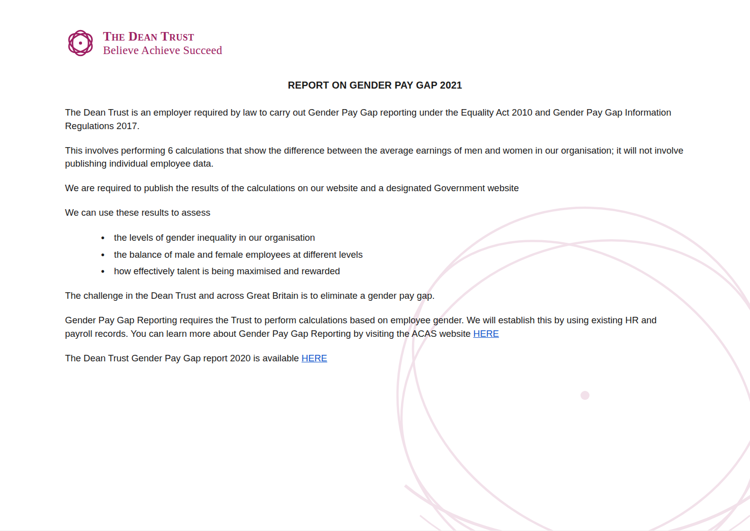The Dean Trust
Believe Achieve Succeed
REPORT ON GENDER PAY GAP 2021
The Dean Trust is an employer required by law to carry out Gender Pay Gap reporting under the Equality Act 2010 and Gender Pay Gap Information Regulations 2017.
This involves performing 6 calculations that show the difference between the average earnings of men and women in our organisation; it will not involve publishing individual employee data.
We are required to publish the results of the calculations on our website and a designated Government website
We can use these results to assess
the levels of gender inequality in our organisation
the balance of male and female employees at different levels
how effectively talent is being maximised and rewarded
The challenge in the Dean Trust and across Great Britain is to eliminate a gender pay gap.
Gender Pay Gap Reporting requires the Trust to perform calculations based on employee gender. We will establish this by using existing HR and payroll records. You can learn more about Gender Pay Gap Reporting by visiting the ACAS website HERE
The Dean Trust Gender Pay Gap report 2020 is available HERE